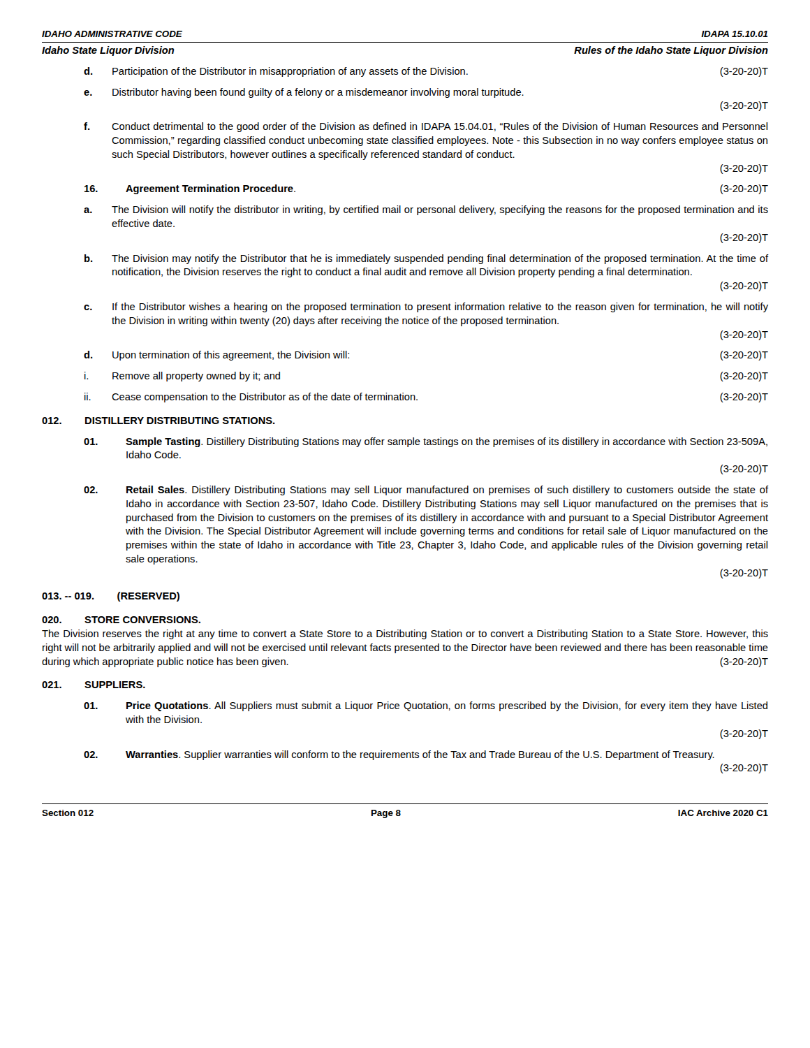IDAHO ADMINISTRATIVE CODE
IDAPA 15.10.01
Idaho State Liquor Division
Rules of the Idaho State Liquor Division
d.
Participation of the Distributor in misappropriation of any assets of the Division.
(3-20-20)T
e.
Distributor having been found guilty of a felony or a misdemeanor involving moral turpitude.
(3-20-20)T
f.
Conduct detrimental to the good order of the Division as defined in IDAPA 15.04.01, “Rules of the Division of Human Resources and Personnel Commission,” regarding classified conduct unbecoming state classified employees. Note - this Subsection in no way confers employee status on such Special Distributors, however outlines a specifically referenced standard of conduct.
(3-20-20)T
16.
Agreement Termination Procedure.
(3-20-20)T
a.
The Division will notify the distributor in writing, by certified mail or personal delivery, specifying the reasons for the proposed termination and its effective date.
(3-20-20)T
b.
The Division may notify the Distributor that he is immediately suspended pending final determination of the proposed termination. At the time of notification, the Division reserves the right to conduct a final audit and remove all Division property pending a final determination.
(3-20-20)T
c.
If the Distributor wishes a hearing on the proposed termination to present information relative to the reason given for termination, he will notify the Division in writing within twenty (20) days after receiving the notice of the proposed termination.
(3-20-20)T
d.
Upon termination of this agreement, the Division will:
(3-20-20)T
i.
Remove all property owned by it; and
(3-20-20)T
ii.
Cease compensation to the Distributor as of the date of termination.
(3-20-20)T
012. DISTILLERY DISTRIBUTING STATIONS.
01.
Sample Tasting. Distillery Distributing Stations may offer sample tastings on the premises of its distillery in accordance with Section 23-509A, Idaho Code.
(3-20-20)T
02.
Retail Sales. Distillery Distributing Stations may sell Liquor manufactured on premises of such distillery to customers outside the state of Idaho in accordance with Section 23-507, Idaho Code. Distillery Distributing Stations may sell Liquor manufactured on the premises that is purchased from the Division to customers on the premises of its distillery in accordance with and pursuant to a Special Distributor Agreement with the Division. The Special Distributor Agreement will include governing terms and conditions for retail sale of Liquor manufactured on the premises within the state of Idaho in accordance with Title 23, Chapter 3, Idaho Code, and applicable rules of the Division governing retail sale operations.
(3-20-20)T
013. -- 019. (RESERVED)
020. STORE CONVERSIONS.
The Division reserves the right at any time to convert a State Store to a Distributing Station or to convert a Distributing Station to a State Store. However, this right will not be arbitrarily applied and will not be exercised until relevant facts presented to the Director have been reviewed and there has been reasonable time during which appropriate public notice has been given.(3-20-20)T
021. SUPPLIERS.
01.
Price Quotations. All Suppliers must submit a Liquor Price Quotation, on forms prescribed by the Division, for every item they have Listed with the Division.
(3-20-20)T
02.
Warranties. Supplier warranties will conform to the requirements of the Tax and Trade Bureau of the U.S. Department of Treasury.
(3-20-20)T
Section 012
Page 8
IAC Archive 2020 C1